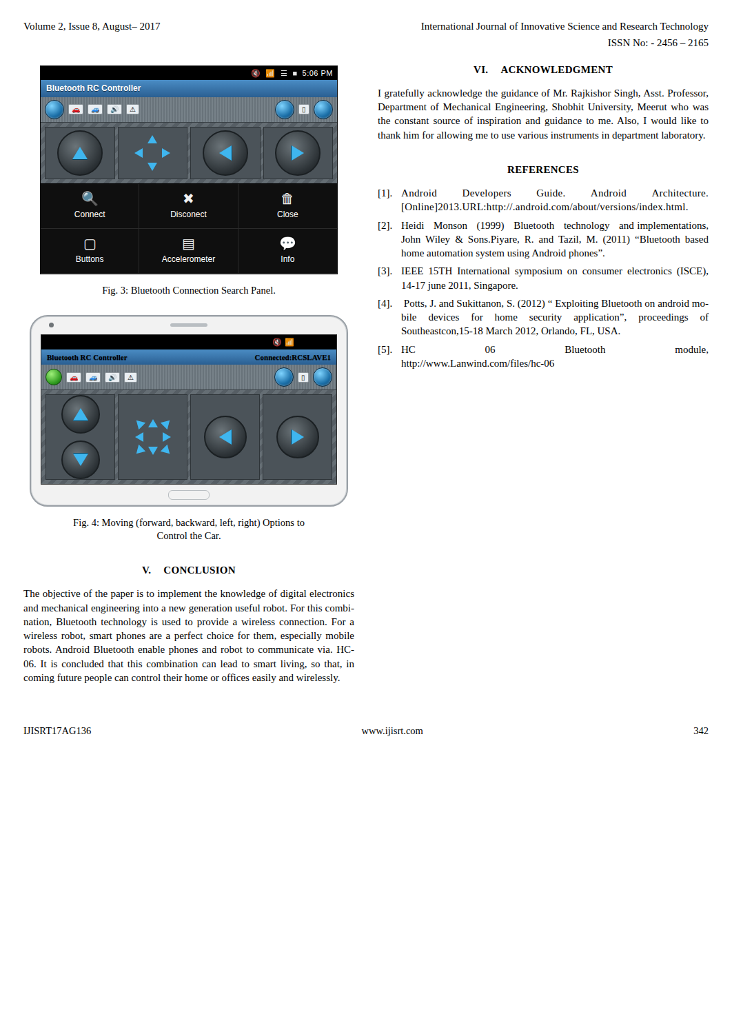Volume 2, Issue 8, August– 2017
International Journal of Innovative Science and Research Technology
ISSN No: - 2456 – 2165
🔇 📶 ☰ ■ 5:06 PM
Bluetooth RC Controller
🚗 🚙 🔊 ⚠
▯
🔍Connect
✖Disconect
🗑Close
▢Buttons
▤Accelerometer
💬Info
Fig. 3: Bluetooth Connection Search Panel.
SAMSUNG
✓ ✶ 🔇 📶 ■ 5:11 PM
Bluetooth RC Controller Connected:RCSLAVE1
🚗 🚙 🔊 ⚠
▯
Fig. 4: Moving (forward, backward, left, right) Options to
Control the Car.
V. CONCLUSION
The objective of the paper is to implement the knowledge of digital electronics and mechanical engineering into a new generation useful robot. For this combination, Bluetooth technology is used to provide a wireless connection. For a wireless robot, smart phones are a perfect choice for them, especially mobile robots. Android Bluetooth enable phones and robot to communicate via. HC-06. It is concluded that this combination can lead to smart living, so that, in coming future people can control their home or offices easily and wirelessly.
VI. ACKNOWLEDGMENT
I gratefully acknowledge the guidance of Mr. Rajkishor Singh, Asst. Professor, Department of Mechanical Engineering, Shobhit University, Meerut who was the constant source of inspiration and guidance to me. Also, I would like to thank him for allowing me to use various instruments in department laboratory.
REFERENCES
[1]. Android Developers Guide. Android Architecture. [Online]2013.URL:http://.android.com/about/versions/index.html.
[2]. Heidi Monson (1999) Bluetooth technology and implementations, John Wiley & Sons.Piyare, R. and Tazil, M. (2011) “Bluetooth based home automation system using Android phones”.
[3]. IEEE 15TH International symposium on consumer electronics (ISCE), 14-17 june 2011, Singapore.
[4]. Potts, J. and Sukittanon, S. (2012) “ Exploiting Bluetooth on android mobile devices for home security application”, proceedings of Southeastcon,15-18 March 2012, Orlando, FL, USA.
[5]. HC 06 Bluetooth module, http://www.Lanwind.com/files/hc-06
IJISRT17AG136
www.ijisrt.com
342